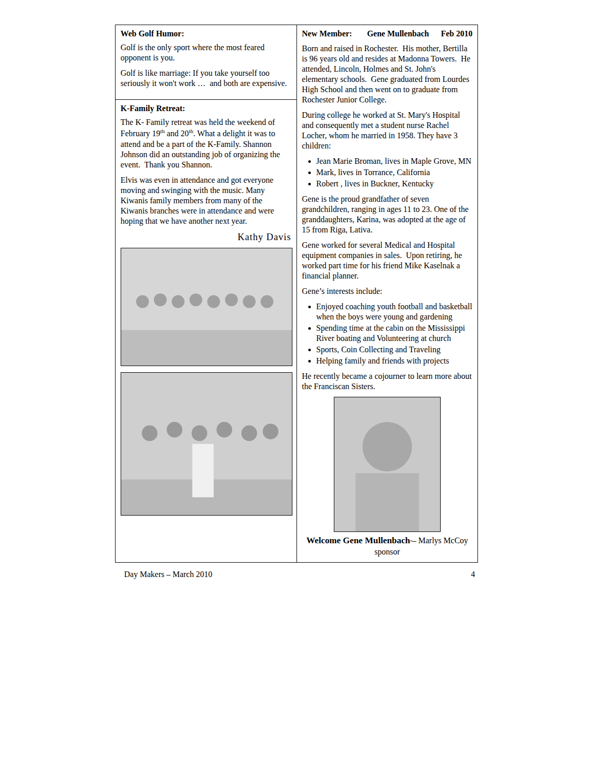| Web Golf Humor: Golf is the only sport where the most feared opponent is you. Golf is like marriage: If you take yourself too seriously it won't work … and both are expensive. | New Member: Gene Mullenbach Feb 2010 Born and raised in Rochester. His mother, Bertilla is 96 years old and resides at Madonna Towers. He attended, Lincoln, Holmes and St. John's elementary schools. Gene graduated from Lourdes High School and then went on to graduate from Rochester Junior College. During college he worked at St. Mary's Hospital and consequently met a student nurse Rachel Locher, whom he married in 1958. They have 3 children: Jean Marie Broman, lives in Maple Grove, MN Mark, lives in Torrance, California Robert , lives in Buckner, Kentucky Gene is the proud grandfather of seven grandchildren, ranging in ages 11 to 23. One of the granddaughters, Karina, was adopted at the age of 15 from Riga, Lativa. Gene worked for several Medical and Hospital equipment companies in sales. Upon retiring, he worked part time for his friend Mike Kaselnak a financial planner. Gene’s interests include: Enjoyed coaching youth football and basketball when the boys were young and g ardening Spending time at the cabin on the Mississippi River boating and Volunteering at church Sports , Coin Collecting and Traveling Helping family and friends with projects He recently became a cojourner to learn more about the Franciscan Sisters. Welcome Gene Mullenbach – Marlys McCoy sponsor |
| K-Family Retreat: The K- Family retreat was held the weekend of February 19 th and 20 th . What a delight it was to attend and be a part of the K-Family. Shannon Johnson did an outstanding job of organizing the event. Thank you Shannon. Elvis was even in attendance and got everyone moving and swinging with the music. Many Kiwanis family members from many of the Kiwanis branches were in attendance and were hoping that we have another next year. Kathy Davis |
Day Makers – March 2010
4